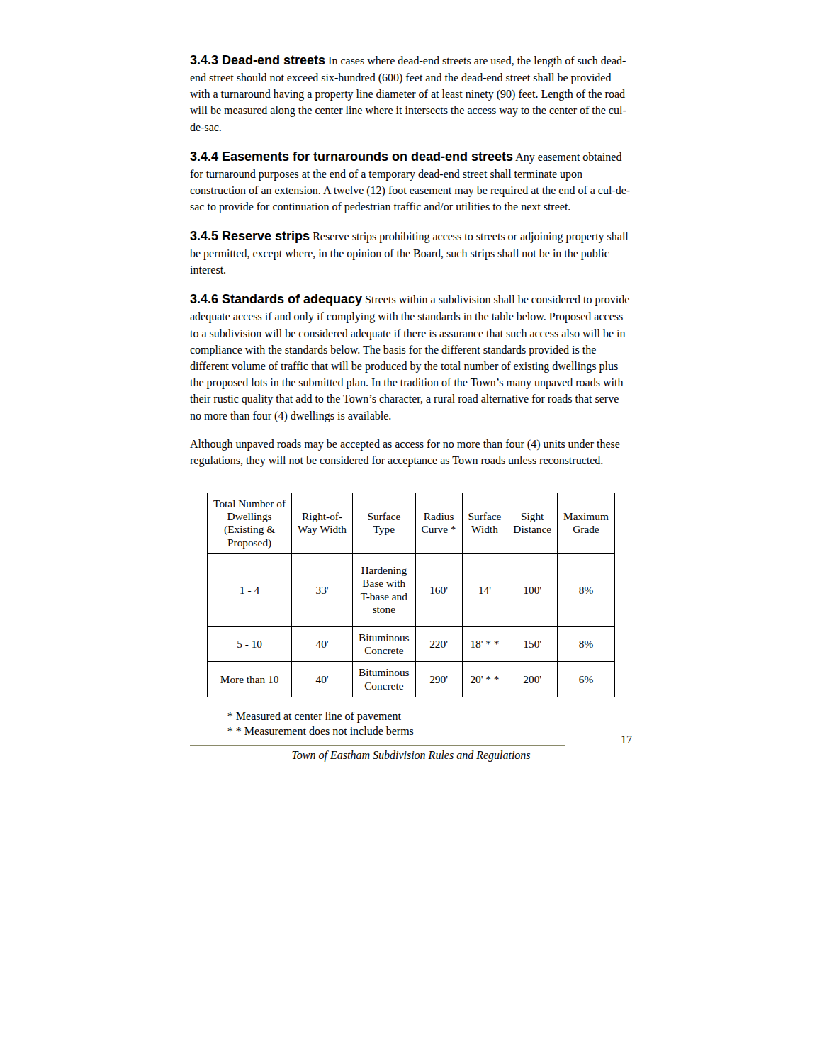3.4.3 Dead-end streets In cases where dead-end streets are used, the length of such dead-end street should not exceed six-hundred (600) feet and the dead-end street shall be provided with a turnaround having a property line diameter of at least ninety (90) feet. Length of the road will be measured along the center line where it intersects the access way to the center of the cul-de-sac.
3.4.4 Easements for turnarounds on dead-end streets Any easement obtained for turnaround purposes at the end of a temporary dead-end street shall terminate upon construction of an extension. A twelve (12) foot easement may be required at the end of a cul-de-sac to provide for continuation of pedestrian traffic and/or utilities to the next street.
3.4.5 Reserve strips Reserve strips prohibiting access to streets or adjoining property shall be permitted, except where, in the opinion of the Board, such strips shall not be in the public interest.
3.4.6 Standards of adequacy Streets within a subdivision shall be considered to provide adequate access if and only if complying with the standards in the table below. Proposed access to a subdivision will be considered adequate if there is assurance that such access also will be in compliance with the standards below. The basis for the different standards provided is the different volume of traffic that will be produced by the total number of existing dwellings plus the proposed lots in the submitted plan. In the tradition of the Town’s many unpaved roads with their rustic quality that add to the Town’s character, a rural road alternative for roads that serve no more than four (4) dwellings is available.
Although unpaved roads may be accepted as access for no more than four (4) units under these regulations, they will not be considered for acceptance as Town roads unless reconstructed.
| Total Number of Dwellings (Existing & Proposed) | Right-of- Way Width | Surface Type | Radius Curve * | Surface Width | Sight Distance | Maximum Grade |
| --- | --- | --- | --- | --- | --- | --- |
| 1 - 4 | 33' | Hardening Base with T-base and stone | 160' | 14' | 100' | 8% |
| 5 - 10 | 40' | Bituminous Concrete | 220' | 18' * * | 150' | 8% |
| More than 10 | 40' | Bituminous Concrete | 290' | 20' * * | 200' | 6% |
* Measured at center line of pavement
* * Measurement does not include berms
17
Town of Eastham Subdivision Rules and Regulations